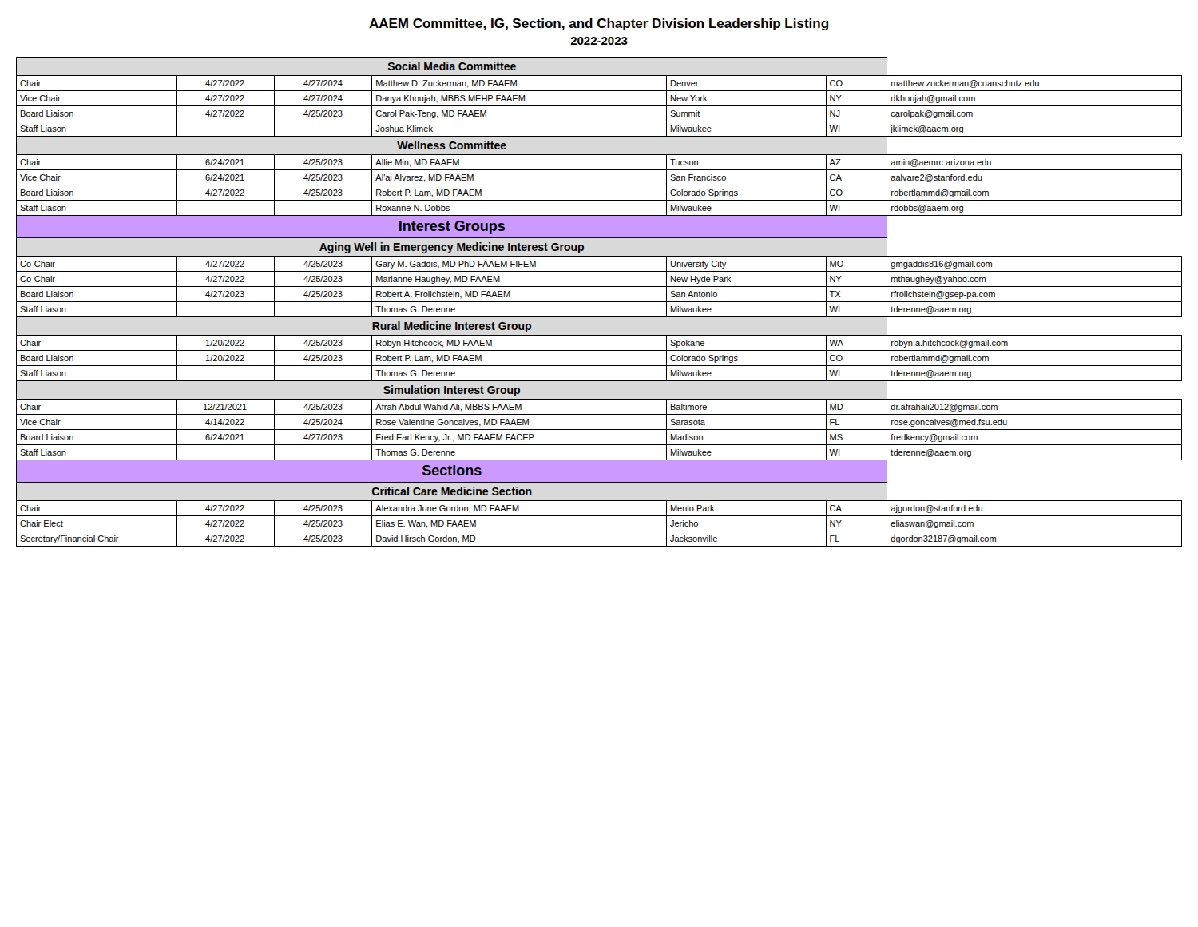AAEM Committee, IG, Section, and Chapter Division Leadership Listing
2022-2023
| Social Media Committee |
| Chair | 4/27/2022 | 4/27/2024 | Matthew D. Zuckerman, MD FAAEM | Denver | CO | matthew.zuckerman@cuanschutz.edu |
| Vice Chair | 4/27/2022 | 4/27/2024 | Danya Khoujah, MBBS MEHP FAAEM | New York | NY | dkhoujah@gmail.com |
| Board Liaison | 4/27/2022 | 4/25/2023 | Carol Pak-Teng, MD FAAEM | Summit | NJ | carolpak@gmail.com |
| Staff Liason | | | Joshua Klimek | Milwaukee | WI | jklimek@aaem.org |
| Wellness Committee |
| Chair | 6/24/2021 | 4/25/2023 | Allie Min, MD FAAEM | Tucson | AZ | amin@aemrc.arizona.edu |
| Vice Chair | 6/24/2021 | 4/25/2023 | Al'ai Alvarez, MD FAAEM | San Francisco | CA | aalvare2@stanford.edu |
| Board Liaison | 4/27/2022 | 4/25/2023 | Robert P. Lam, MD FAAEM | Colorado Springs | CO | robertlammd@gmail.com |
| Staff Liason | | | Roxanne N. Dobbs | Milwaukee | WI | rdobbs@aaem.org |
| Interest Groups |
| Aging Well in Emergency Medicine Interest Group |
| Co-Chair | 4/27/2022 | 4/25/2023 | Gary M. Gaddis, MD PhD FAAEM FIFEM | University City | MO | gmgaddis816@gmail.com |
| Co-Chair | 4/27/2022 | 4/25/2023 | Marianne Haughey, MD FAAEM | New Hyde Park | NY | mthaughey@yahoo.com |
| Board Liaison | 4/27/2023 | 4/25/2023 | Robert A. Frolichstein, MD FAAEM | San Antonio | TX | rfrolichstein@gsep-pa.com |
| Staff Liason | | | Thomas G. Derenne | Milwaukee | WI | tderenne@aaem.org |
| Rural Medicine Interest Group |
| Chair | 1/20/2022 | 4/25/2023 | Robyn Hitchcock, MD FAAEM | Spokane | WA | robyn.a.hitchcock@gmail.com |
| Board Liaison | 1/20/2022 | 4/25/2023 | Robert P. Lam, MD FAAEM | Colorado Springs | CO | robertlammd@gmail.com |
| Staff Liason | | | Thomas G. Derenne | Milwaukee | WI | tderenne@aaem.org |
| Simulation Interest Group |
| Chair | 12/21/2021 | 4/25/2023 | Afrah Abdul Wahid Ali, MBBS FAAEM | Baltimore | MD | dr.afrahali2012@gmail.com |
| Vice Chair | 4/14/2022 | 4/25/2024 | Rose Valentine Goncalves, MD FAAEM | Sarasota | FL | rose.goncalves@med.fsu.edu |
| Board Liaison | 6/24/2021 | 4/27/2023 | Fred Earl Kency, Jr., MD FAAEM FACEP | Madison | MS | fredkency@gmail.com |
| Staff Liason | | | Thomas G. Derenne | Milwaukee | WI | tderenne@aaem.org |
| Sections |
| Critical Care Medicine Section |
| Chair | 4/27/2022 | 4/25/2023 | Alexandra June Gordon, MD FAAEM | Menlo Park | CA | ajgordon@stanford.edu |
| Chair Elect | 4/27/2022 | 4/25/2023 | Elias E. Wan, MD FAAEM | Jericho | NY | eliaswan@gmail.com |
| Secretary/Financial Chair | 4/27/2022 | 4/25/2023 | David Hirsch Gordon, MD | Jacksonville | FL | dgordon32187@gmail.com |